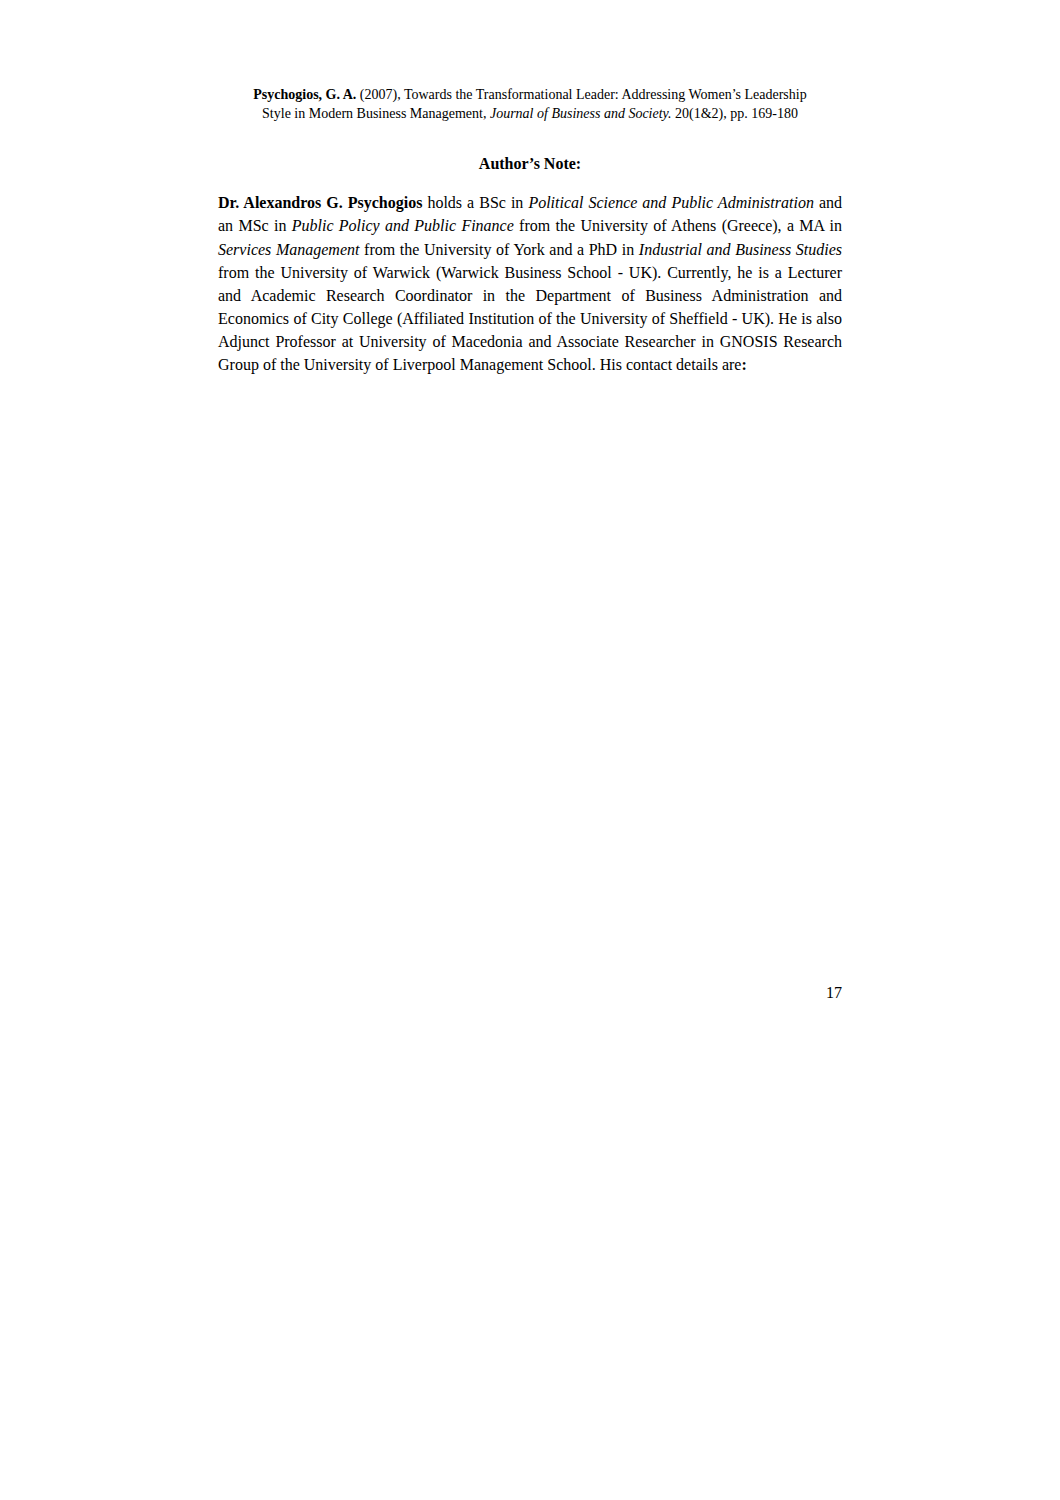Psychogios, G. A. (2007), Towards the Transformational Leader: Addressing Women’s Leadership Style in Modern Business Management, Journal of Business and Society. 20(1&2), pp. 169-180
Author’s Note:
Dr. Alexandros G. Psychogios holds a BSc in Political Science and Public Administration and an MSc in Public Policy and Public Finance from the University of Athens (Greece), a MA in Services Management from the University of York and a PhD in Industrial and Business Studies from the University of Warwick (Warwick Business School - UK). Currently, he is a Lecturer and Academic Research Coordinator in the Department of Business Administration and Economics of City College (Affiliated Institution of the University of Sheffield - UK). He is also Adjunct Professor at University of Macedonia and Associate Researcher in GNOSIS Research Group of the University of Liverpool Management School. His contact details are:
17